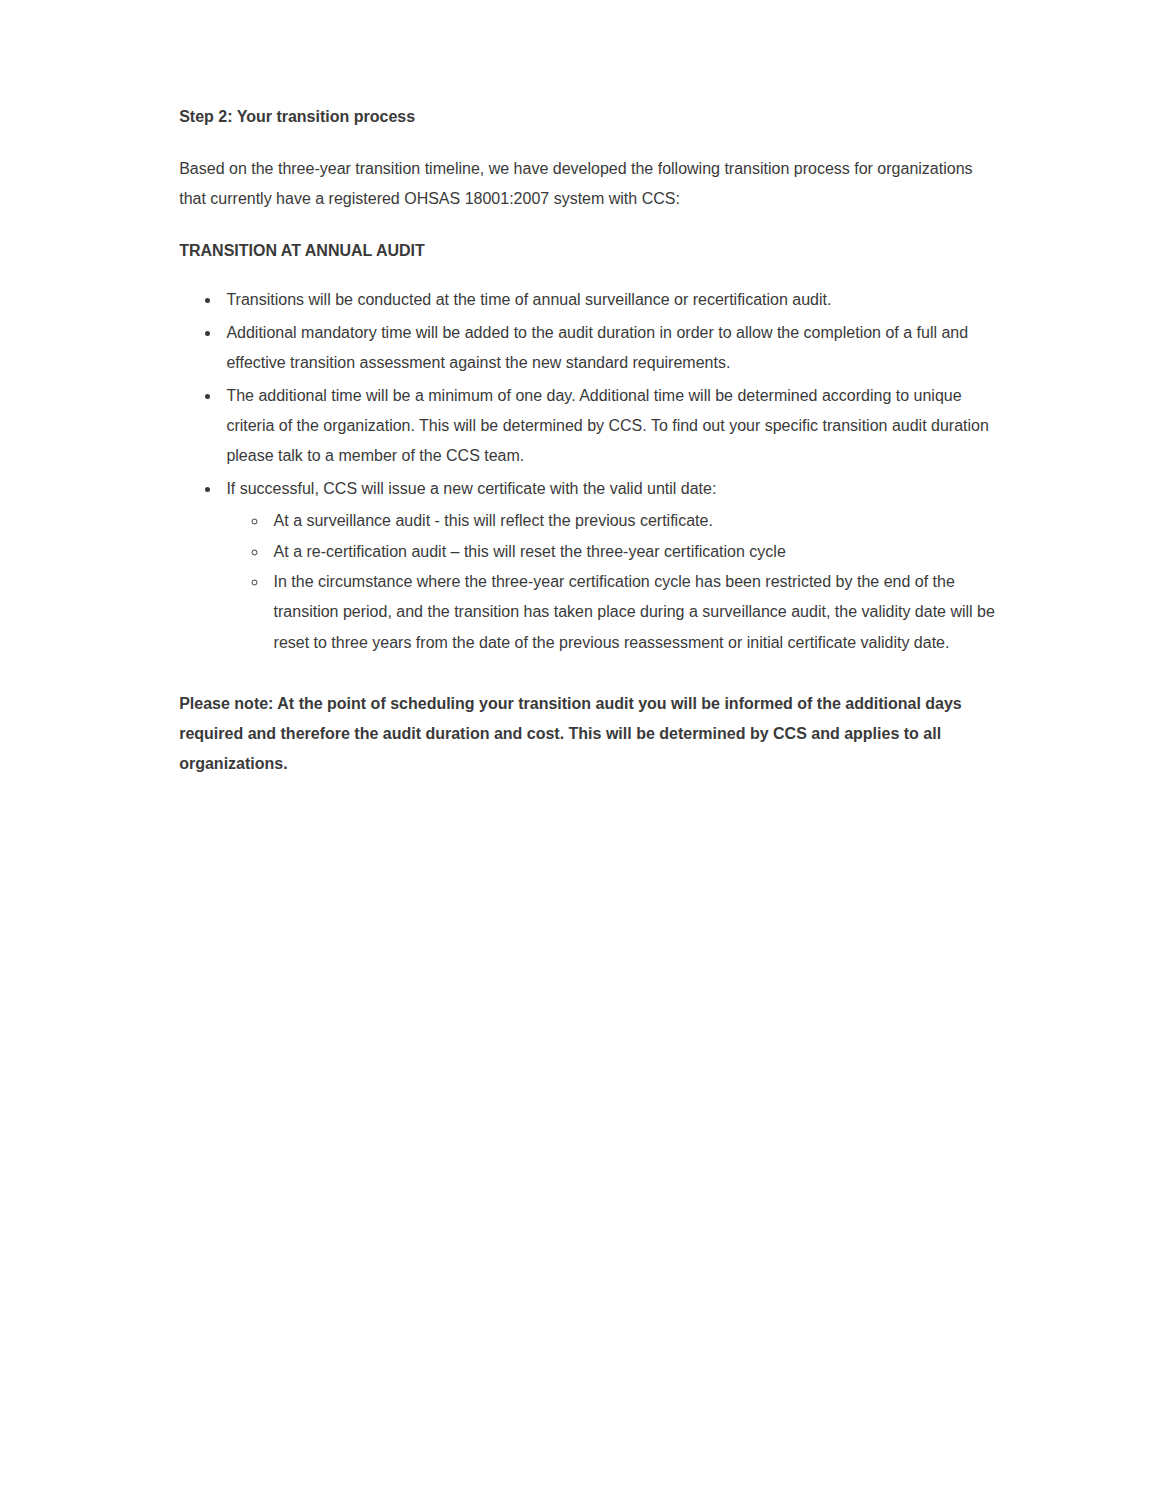Step 2: Your transition process
Based on the three-year transition timeline, we have developed the following transition process for organizations that currently have a registered OHSAS 18001:2007 system with CCS:
TRANSITION AT ANNUAL AUDIT
Transitions will be conducted at the time of annual surveillance or recertification audit.
Additional mandatory time will be added to the audit duration in order to allow the completion of a full and effective transition assessment against the new standard requirements.
The additional time will be a minimum of one day. Additional time will be determined according to unique criteria of the organization. This will be determined by CCS. To find out your specific transition audit duration please talk to a member of the CCS team.
If successful, CCS will issue a new certificate with the valid until date:
At a surveillance audit - this will reflect the previous certificate.
At a re-certification audit – this will reset the three-year certification cycle
In the circumstance where the three-year certification cycle has been restricted by the end of the transition period, and the transition has taken place during a surveillance audit, the validity date will be reset to three years from the date of the previous reassessment or initial certificate validity date.
Please note: At the point of scheduling your transition audit you will be informed of the additional days required and therefore the audit duration and cost. This will be determined by CCS and applies to all organizations.